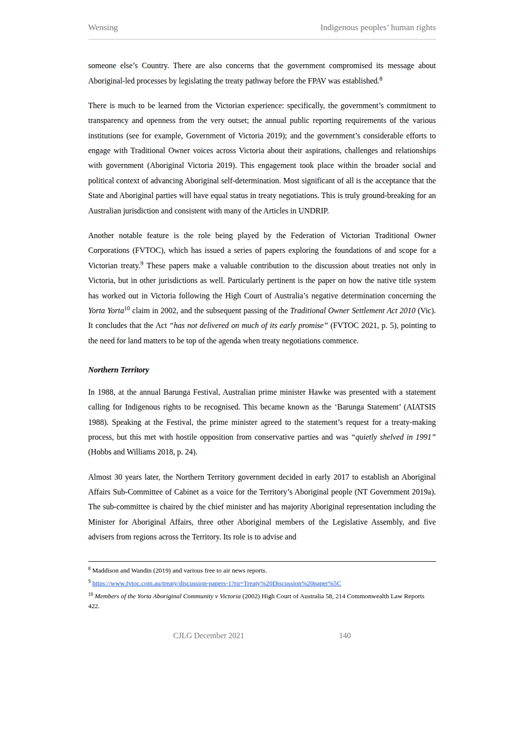Wensing Indigenous peoples’ human rights
someone else’s Country. There are also concerns that the government compromised its message about Aboriginal-led processes by legislating the treaty pathway before the FPAV was established.8
There is much to be learned from the Victorian experience: specifically, the government’s commitment to transparency and openness from the very outset; the annual public reporting requirements of the various institutions (see for example, Government of Victoria 2019); and the government’s considerable efforts to engage with Traditional Owner voices across Victoria about their aspirations, challenges and relationships with government (Aboriginal Victoria 2019). This engagement took place within the broader social and political context of advancing Aboriginal self-determination. Most significant of all is the acceptance that the State and Aboriginal parties will have equal status in treaty negotiations. This is truly ground-breaking for an Australian jurisdiction and consistent with many of the Articles in UNDRIP.
Another notable feature is the role being played by the Federation of Victorian Traditional Owner Corporations (FVTOC), which has issued a series of papers exploring the foundations of and scope for a Victorian treaty.9 These papers make a valuable contribution to the discussion about treaties not only in Victoria, but in other jurisdictions as well. Particularly pertinent is the paper on how the native title system has worked out in Victoria following the High Court of Australia’s negative determination concerning the Yorta Yorta10 claim in 2002, and the subsequent passing of the Traditional Owner Settlement Act 2010 (Vic). It concludes that the Act “has not delivered on much of its early promise” (FVTOC 2021, p. 5), pointing to the need for land matters to be top of the agenda when treaty negotiations commence.
Northern Territory
In 1988, at the annual Barunga Festival, Australian prime minister Hawke was presented with a statement calling for Indigenous rights to be recognised. This became known as the ‘Barunga Statement’ (AIATSIS 1988). Speaking at the Festival, the prime minister agreed to the statement’s request for a treaty-making process, but this met with hostile opposition from conservative parties and was “quietly shelved in 1991” (Hobbs and Williams 2018, p. 24).
Almost 30 years later, the Northern Territory government decided in early 2017 to establish an Aboriginal Affairs Sub-Committee of Cabinet as a voice for the Territory’s Aboriginal people (NT Government 2019a). The sub-committee is chaired by the chief minister and has majority Aboriginal representation including the Minister for Aboriginal Affairs, three other Aboriginal members of the Legislative Assembly, and five advisers from regions across the Territory. Its role is to advise and
8 Maddison and Wandin (2019) and various free to air news reports.
9 https://www.fvtoc.com.au/treaty/discussion-papers-1?rq=Treaty%20Discussion%20paper%5C
10 Members of the Yorta Aboriginal Community v Victoria (2002) High Court of Australia 58, 214 Commonwealth Law Reports 422.
CJLG December 2021 140